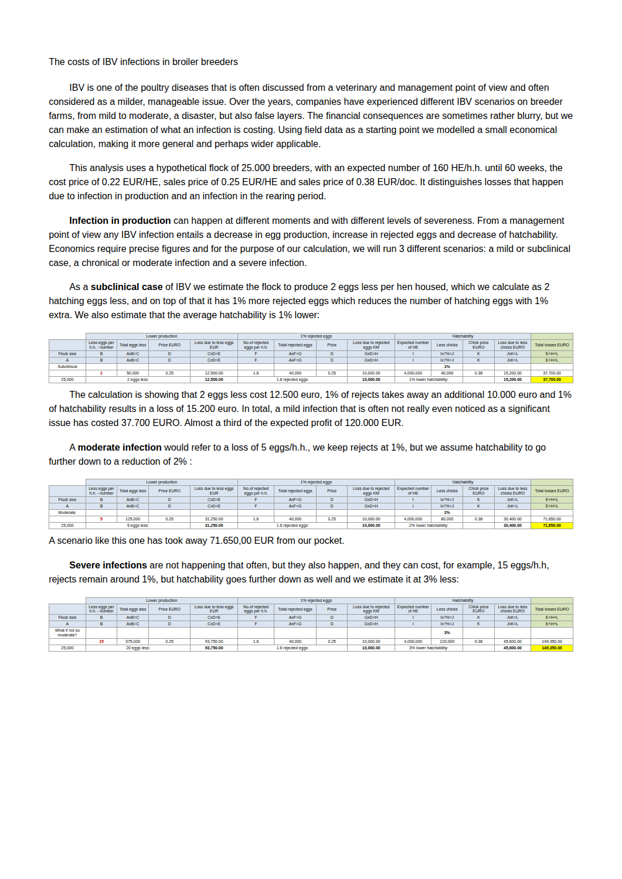The costs of IBV infections in broiler breeders
IBV is one of the poultry diseases that is often discussed from a veterinary and management point of view and often considered as a milder, manageable issue. Over the years, companies have experienced different IBV scenarios on breeder farms, from mild to moderate, a disaster, but also false layers. The financial consequences are sometimes rather blurry, but we can make an estimation of what an infection is costing. Using field data as a starting point we modelled a small economical calculation, making it more general and perhaps wider applicable.
This analysis uses a hypothetical flock of 25.000 breeders, with an expected number of 160 HE/h.h. until 60 weeks, the cost price of 0.22 EUR/HE, sales price of 0.25 EUR/HE and sales price of 0.38 EUR/doc. It distinguishes losses that happen due to infection in production and an infection in the rearing period.
Infection in production can happen at different moments and with different levels of severeness. From a management point of view any IBV infection entails a decrease in egg production, increase in rejected eggs and decrease of hatchability. Economics require precise figures and for the purpose of our calculation, we will run 3 different scenarios: a mild or subclinical case, a chronical or moderate infection and a severe infection.
As a subclinical case of IBV we estimate the flock to produce 2 eggs less per hen housed, which we calculate as 2 hatching eggs less, and on top of that it has 1% more rejected eggs which reduces the number of hatching eggs with 1% extra. We also estimate that the average hatchability is 1% lower:
| | Lower production | 1% rejected eggs | Hatchability | |
| | Less eggs per h.h. - number | Total eggs less | Price EURO | Loss due to less eggs EUR | No.of rejected eggs per h.h. | Total rejected eggs | Price | Loss due to rejected eggs KM | Expected number of HE | Less chicks | Chick price EURO | Loss due to less chicks EURO | Total losses EURO |
| Flock size | B | AxB=C | D | CxD=E | F | AxF=G | D | GxD=H | I | Ix?%=J | K | JxK=L | E+H+L |
| A | B | AxB=C | D | CxD=E | F | AxF=G | D | GxD=H | I | Ix?%=J | K | JxK=L | E+H+L |
| Subclinical | | | | | | | | | | 1% | | | |
| | 2 | 50,000 | 0.25 | 12,500.00 | 1.6 | 40,000 | 0.25 | 10,000.00 | 4,000,000 | 40,000 | 0.38 | 15,200.00 | 37,700.00 |
| 25,000 | 2 eggs less: | 12,500.00 | 1.6 rejected eggs: | 10,000.00 | 1% lower hatchability: | | 15,200.00 | 37,700.00 |
The calculation is showing that 2 eggs less cost 12.500 euro, 1% of rejects takes away an additional 10.000 euro and 1% of hatchability results in a loss of 15.200 euro. In total, a mild infection that is often not really even noticed as a significant issue has costed 37.700 EURO. Almost a third of the expected profit of 120.000 EUR.
A moderate infection would refer to a loss of 5 eggs/h.h., we keep rejects at 1%, but we assume hatchability to go further down to a reduction of 2% :
| | Lower production | 1% rejected eggs | Hatchability | |
| | Less eggs per h.h. - number | Total eggs less | Price EURO | Loss due to less eggs EUR | No.of rejected eggs per h.h. | Total rejected eggs | Price | Loss due to rejected eggs KM | Expected number of HE | Less chicks | Chick price EURO | Loss due to less chicks EURO | Total losses EURO |
| Flock size | B | AxB=C | D | CxD=E | F | AxF=G | D | GxD=H | I | Ix?%=J | K | JxK=L | E+H+L |
| A | B | AxB=C | D | CxD=E | F | AxF=G | D | GxD=H | I | Ix?%=J | K | JxK=L | E+H+L |
| Moderate: | | | | | | | | | | 2% | | | |
| | 5 | 125,000 | 0.25 | 31,250.00 | 1.6 | 40,000 | 0.25 | 10,000.00 | 4,000,000 | 80,000 | 0.38 | 30,400.00 | 71,650.00 |
| 25,000 | 5 eggs less: | 31,250.00 | 1.6 rejected eggs: | 10,000.00 | 2% lower hatchability: | | 30,400.00 | 71,650.00 |
A scenario like this one has took away 71.650,00 EUR from our pocket.
Severe infections are not happening that often, but they also happen, and they can cost, for example, 15 eggs/h.h, rejects remain around 1%, but hatchability goes further down as well and we estimate it at 3% less:
| | Lower production | 1% rejected eggs | Hatchability | |
| | Less eggs per h.h. - number | Total eggs less | Price EURO | Loss due to less eggs EUR | No.of rejected eggs per h.h. | Total rejected eggs | Price | Loss due to rejected eggs KM | Expected number of HE | Less chicks | Chick price EURO | Loss due to less chicks EURO | Total losses EURO |
| Flock size | B | AxB=C | D | CxD=E | F | AxF=G | D | GxD=H | I | Ix?%=J | K | JxK=L | E+H+L |
| A | B | AxB=C | D | CxD=E | F | AxF=G | D | GxD=H | I | Ix?%=J | K | JxK=L | E+H+L |
| What if not so moderate? | | | | | | | | | | 3% | | | |
| | 15 | 375,000 | 0.25 | 93,750.00 | 1.6 | 40,000 | 0.25 | 10,000.00 | 4,000,000 | 120,000 | 0.38 | 45,600.00 | 149,350.00 |
| 25,000 | 20 eggs less: | 93,750.00 | 1.6 rejected eggs: | 10,000.00 | 3% lower hatchability: | | 45,600.00 | 149,350.00 |